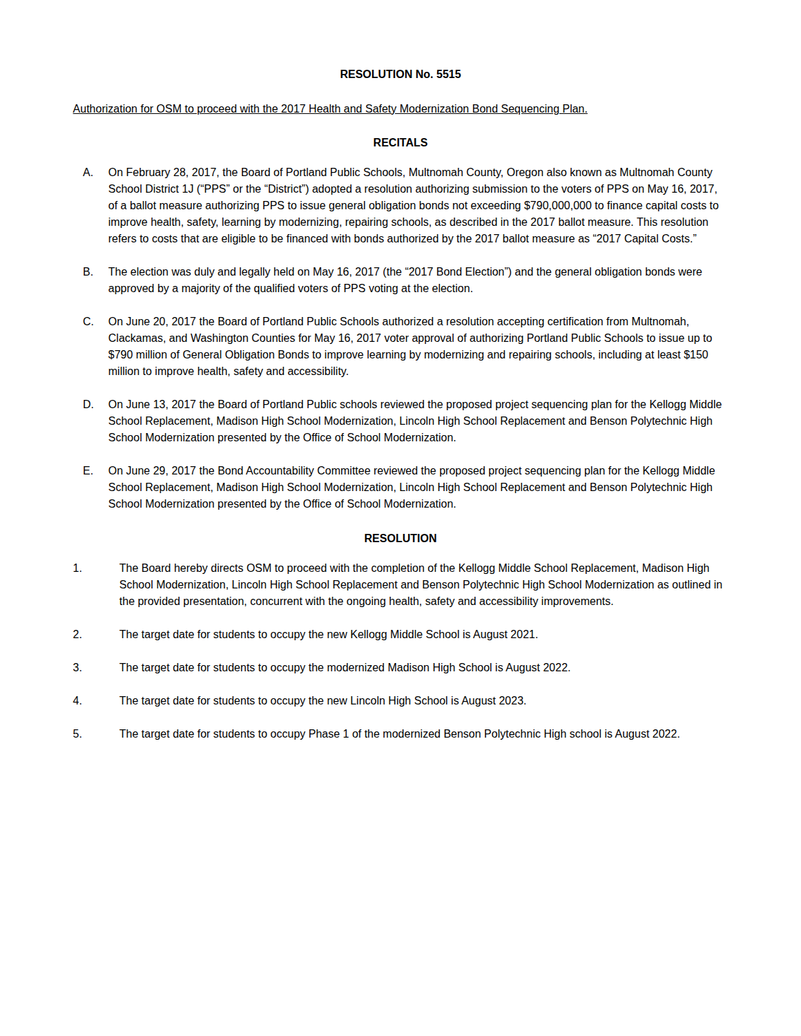RESOLUTION No. 5515
Authorization for OSM to proceed with the 2017 Health and Safety Modernization Bond Sequencing Plan.
RECITALS
A. On February 28, 2017, the Board of Portland Public Schools, Multnomah County, Oregon also known as Multnomah County School District 1J (“PPS” or the “District”) adopted a resolution authorizing submission to the voters of PPS on May 16, 2017, of a ballot measure authorizing PPS to issue general obligation bonds not exceeding $790,000,000 to finance capital costs to improve health, safety, learning by modernizing, repairing schools, as described in the 2017 ballot measure. This resolution refers to costs that are eligible to be financed with bonds authorized by the 2017 ballot measure as “2017 Capital Costs.”
B. The election was duly and legally held on May 16, 2017 (the “2017 Bond Election”) and the general obligation bonds were approved by a majority of the qualified voters of PPS voting at the election.
C. On June 20, 2017 the Board of Portland Public Schools authorized a resolution accepting certification from Multnomah, Clackamas, and Washington Counties for May 16, 2017 voter approval of authorizing Portland Public Schools to issue up to $790 million of General Obligation Bonds to improve learning by modernizing and repairing schools, including at least $150 million to improve health, safety and accessibility.
D. On June 13, 2017 the Board of Portland Public schools reviewed the proposed project sequencing plan for the Kellogg Middle School Replacement, Madison High School Modernization, Lincoln High School Replacement and Benson Polytechnic High School Modernization presented by the Office of School Modernization.
E. On June 29, 2017 the Bond Accountability Committee reviewed the proposed project sequencing plan for the Kellogg Middle School Replacement, Madison High School Modernization, Lincoln High School Replacement and Benson Polytechnic High School Modernization presented by the Office of School Modernization.
RESOLUTION
1. The Board hereby directs OSM to proceed with the completion of the Kellogg Middle School Replacement, Madison High School Modernization, Lincoln High School Replacement and Benson Polytechnic High School Modernization as outlined in the provided presentation, concurrent with the ongoing health, safety and accessibility improvements.
2. The target date for students to occupy the new Kellogg Middle School is August 2021.
3. The target date for students to occupy the modernized Madison High School is August 2022.
4. The target date for students to occupy the new Lincoln High School is August 2023.
5. The target date for students to occupy Phase 1 of the modernized Benson Polytechnic High school is August 2022.